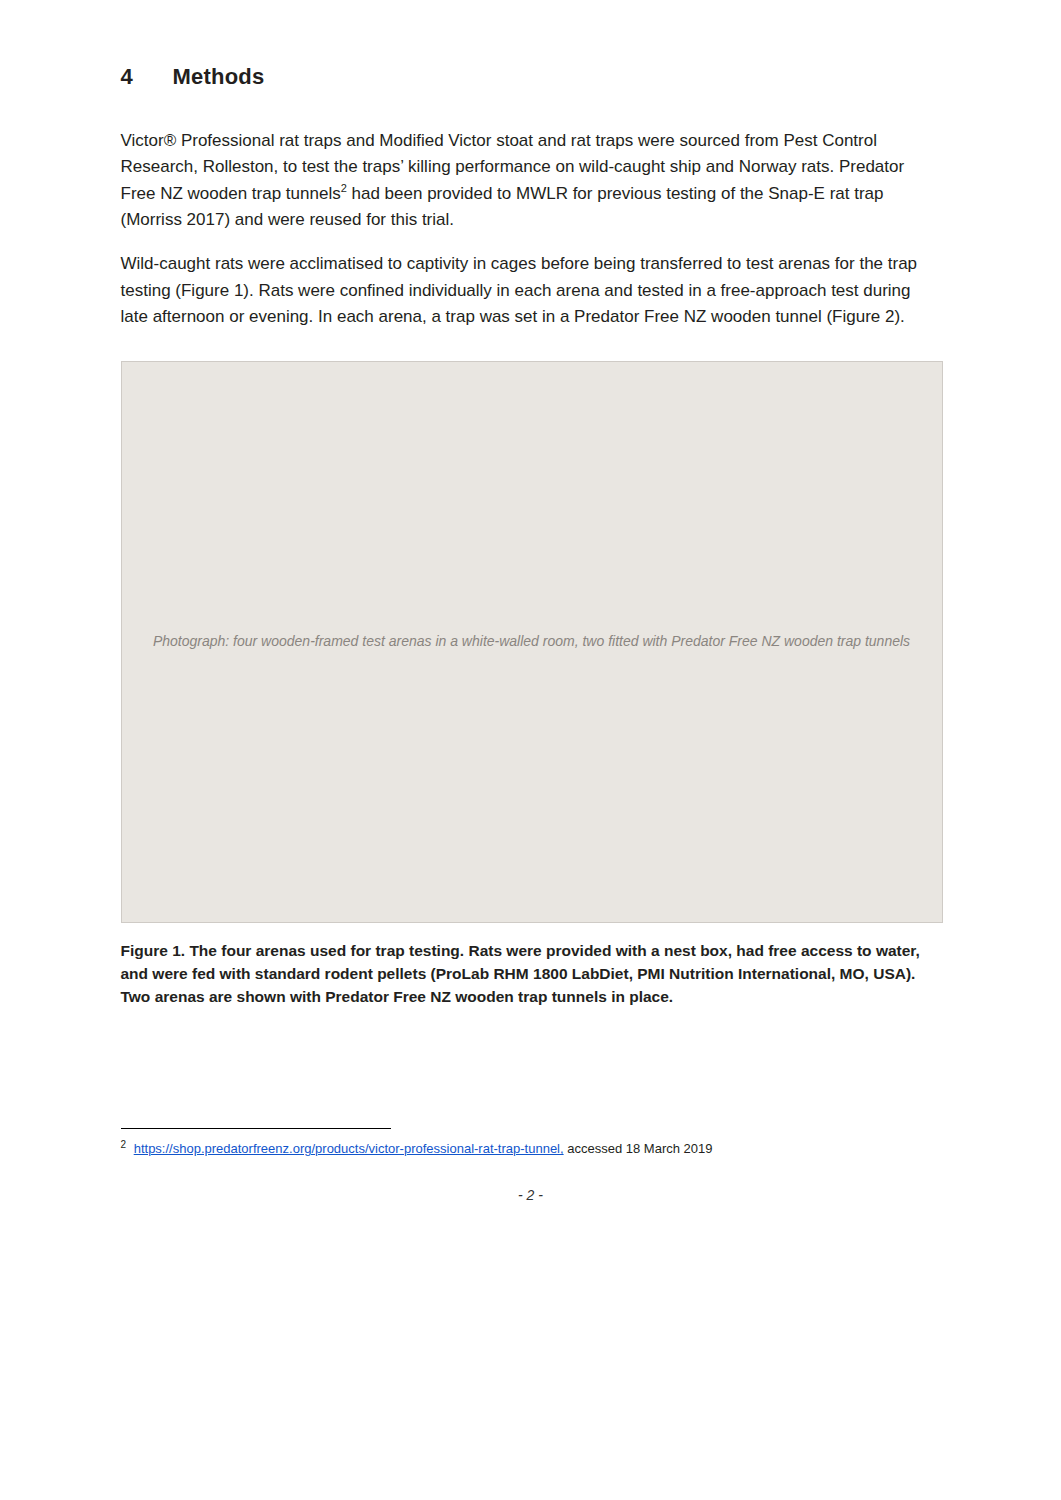4 Methods
Victor® Professional rat traps and Modified Victor stoat and rat traps were sourced from Pest Control Research, Rolleston, to test the traps’ killing performance on wild-caught ship and Norway rats. Predator Free NZ wooden trap tunnels2 had been provided to MWLR for previous testing of the Snap-E rat trap (Morriss 2017) and were reused for this trial.
Wild-caught rats were acclimatised to captivity in cages before being transferred to test arenas for the trap testing (Figure 1). Rats were confined individually in each arena and tested in a free-approach test during late afternoon or evening. In each arena, a trap was set in a Predator Free NZ wooden tunnel (Figure 2).
Photograph: four wooden-framed test arenas in a white-walled room, two fitted with Predator Free NZ wooden trap tunnels
Figure 1. The four arenas used for trap testing. Rats were provided with a nest box, had free access to water, and were fed with standard rodent pellets (ProLab RHM 1800 LabDiet, PMI Nutrition International, MO, USA). Two arenas are shown with Predator Free NZ wooden trap tunnels in place.
2 https://shop.predatorfreenz.org/products/victor-professional-rat-trap-tunnel, accessed 18 March 2019
- 2 -